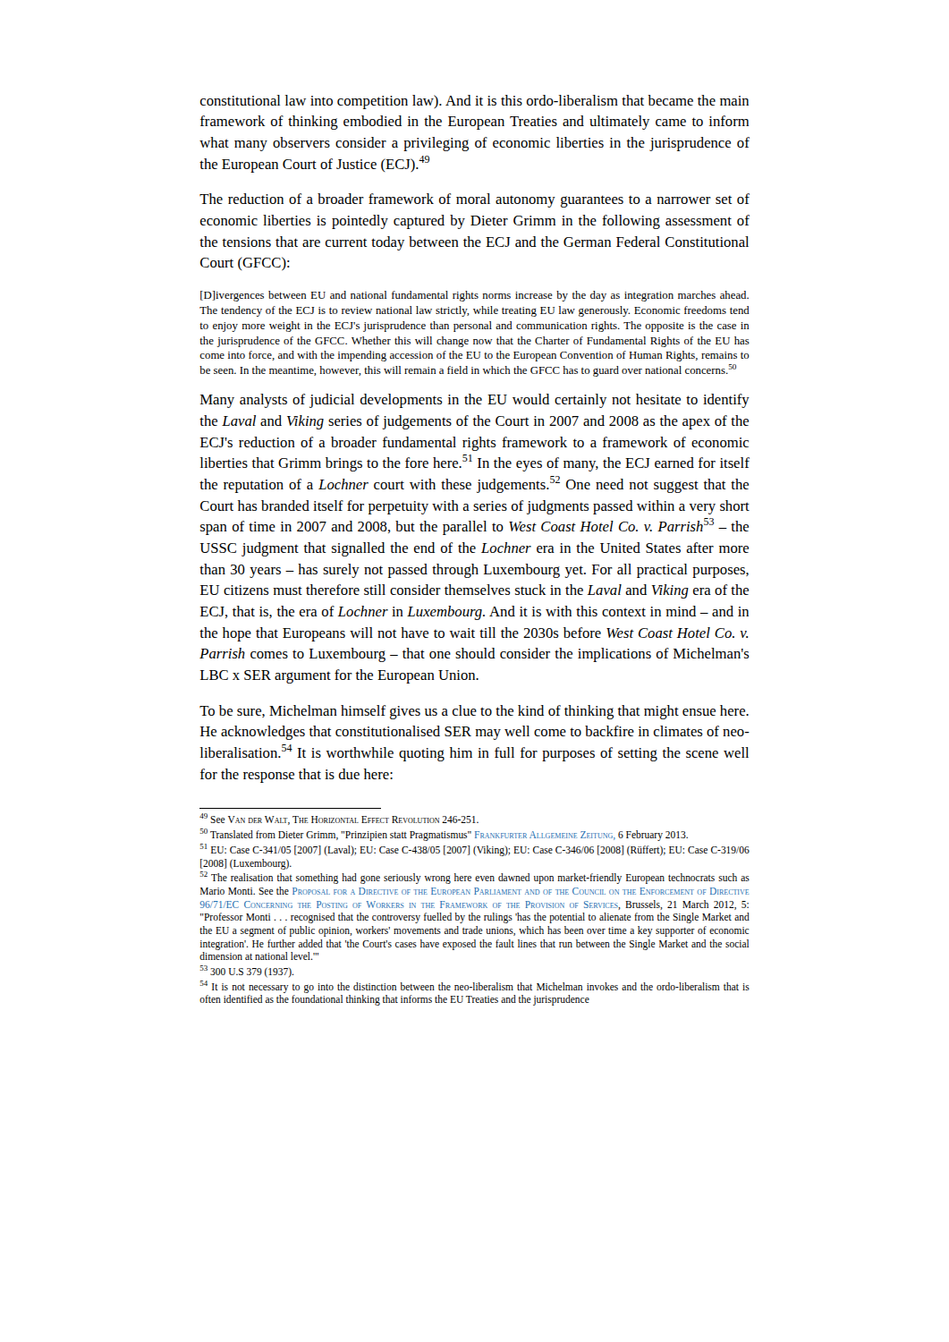constitutional law into competition law). And it is this ordo-liberalism that became the main framework of thinking embodied in the European Treaties and ultimately came to inform what many observers consider a privileging of economic liberties in the jurisprudence of the European Court of Justice (ECJ).49
The reduction of a broader framework of moral autonomy guarantees to a narrower set of economic liberties is pointedly captured by Dieter Grimm in the following assessment of the tensions that are current today between the ECJ and the German Federal Constitutional Court (GFCC):
[D]ivergences between EU and national fundamental rights norms increase by the day as integration marches ahead. The tendency of the ECJ is to review national law strictly, while treating EU law generously. Economic freedoms tend to enjoy more weight in the ECJ's jurisprudence than personal and communication rights. The opposite is the case in the jurisprudence of the GFCC. Whether this will change now that the Charter of Fundamental Rights of the EU has come into force, and with the impending accession of the EU to the European Convention of Human Rights, remains to be seen. In the meantime, however, this will remain a field in which the GFCC has to guard over national concerns.50
Many analysts of judicial developments in the EU would certainly not hesitate to identify the Laval and Viking series of judgements of the Court in 2007 and 2008 as the apex of the ECJ's reduction of a broader fundamental rights framework to a framework of economic liberties that Grimm brings to the fore here.51 In the eyes of many, the ECJ earned for itself the reputation of a Lochner court with these judgements.52 One need not suggest that the Court has branded itself for perpetuity with a series of judgments passed within a very short span of time in 2007 and 2008, but the parallel to West Coast Hotel Co. v. Parrish53 – the USSC judgment that signalled the end of the Lochner era in the United States after more than 30 years – has surely not passed through Luxembourg yet. For all practical purposes, EU citizens must therefore still consider themselves stuck in the Laval and Viking era of the ECJ, that is, the era of Lochner in Luxembourg. And it is with this context in mind – and in the hope that Europeans will not have to wait till the 2030s before West Coast Hotel Co. v. Parrish comes to Luxembourg – that one should consider the implications of Michelman's LBC x SER argument for the European Union.
To be sure, Michelman himself gives us a clue to the kind of thinking that might ensue here. He acknowledges that constitutionalised SER may well come to backfire in climates of neo-liberalisation.54 It is worthwhile quoting him in full for purposes of setting the scene well for the response that is due here:
49 See Van der Walt, The Horizontal Effect Revolution 246-251.
50 Translated from Dieter Grimm, "Prinzipien statt Pragmatismus" Frankfurter Allgemeine Zeitung, 6 February 2013.
51 EU: Case C-341/05 [2007] (Laval); EU: Case C-438/05 [2007] (Viking); EU: Case C-346/06 [2008] (Rüffert); EU: Case C-319/06 [2008] (Luxembourg).
52 The realisation that something had gone seriously wrong here even dawned upon market-friendly European technocrats such as Mario Monti. See the Proposal for a Directive of the European Parliament and of the Council on the Enforcement of Directive 96/71/EC Concerning the Posting of Workers in the Framework of the Provision of Services, Brussels, 21 March 2012, 5: "Professor Monti . . . recognised that the controversy fuelled by the rulings 'has the potential to alienate from the Single Market and the EU a segment of public opinion, workers' movements and trade unions, which has been over time a key supporter of economic integration'. He further added that 'the Court's cases have exposed the fault lines that run between the Single Market and the social dimension at national level.'"
53 300 U.S 379 (1937).
54 It is not necessary to go into the distinction between the neo-liberalism that Michelman invokes and the ordo-liberalism that is often identified as the foundational thinking that informs the EU Treaties and the jurisprudence